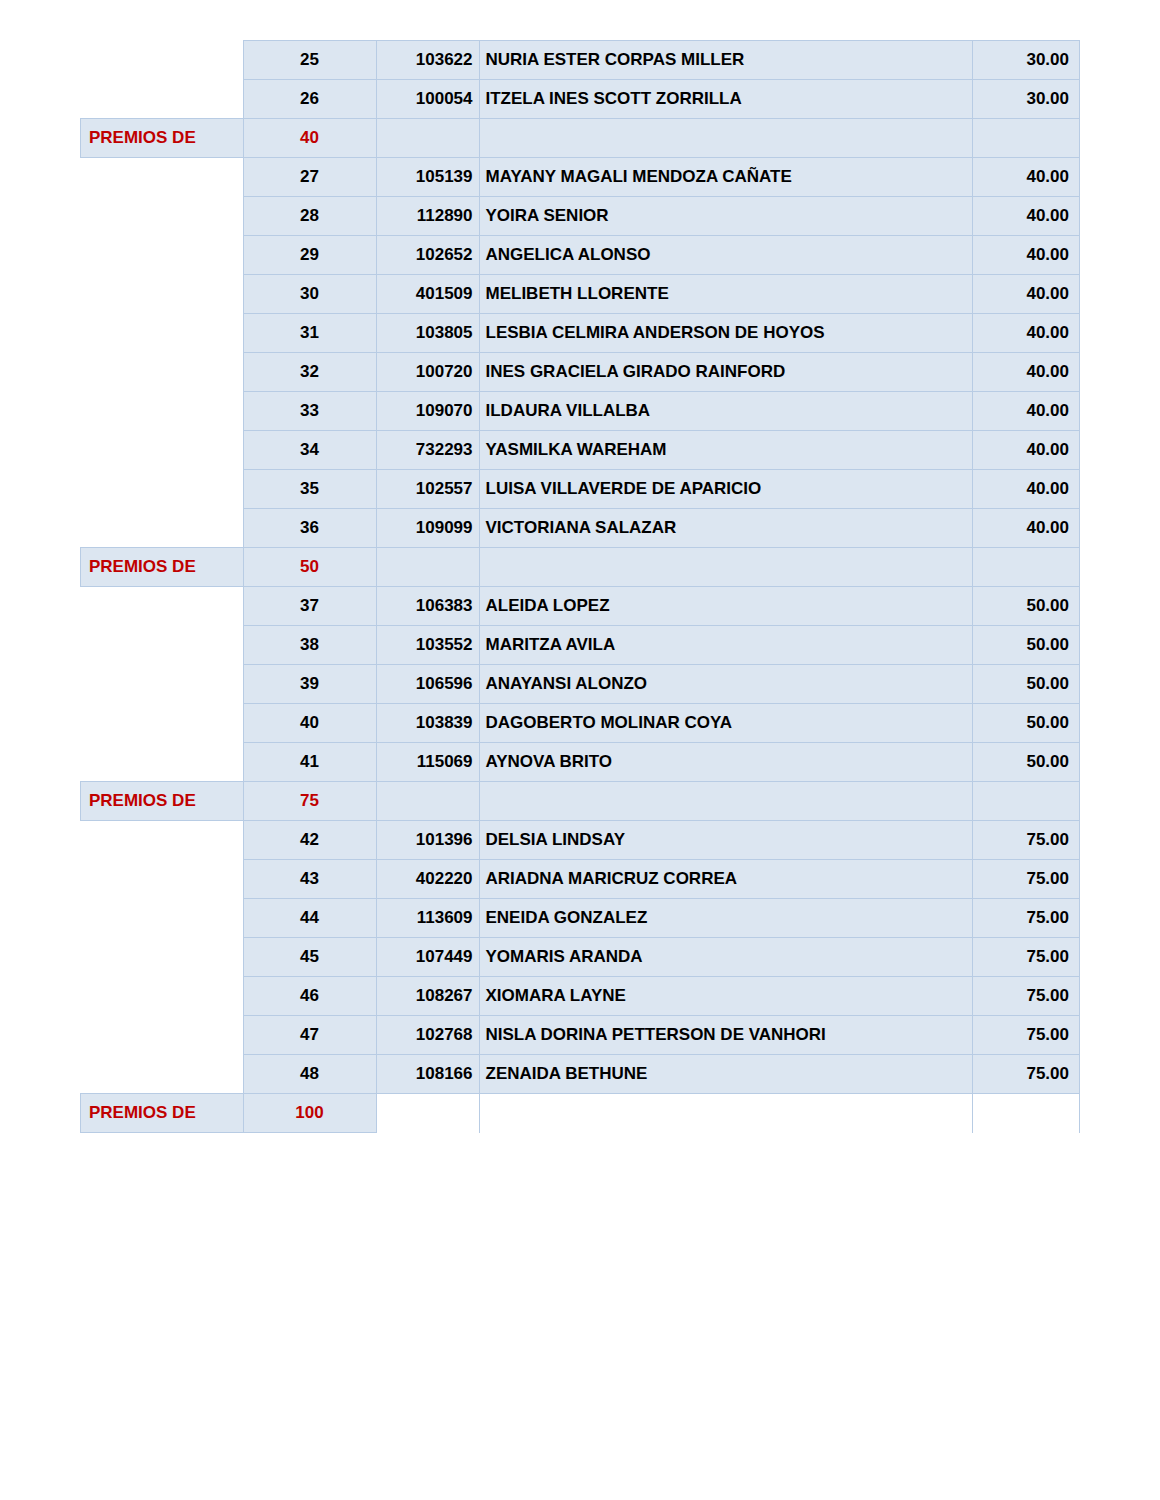| | 25 | 103622 | NURIA ESTER CORPAS MILLER | 30.00 |
| | 26 | 100054 | ITZELA INES SCOTT ZORRILLA | 30.00 |
| PREMIOS DE | 40 | | | |
| | 27 | 105139 | MAYANY MAGALI MENDOZA CAÑATE | 40.00 |
| | 28 | 112890 | YOIRA SENIOR | 40.00 |
| | 29 | 102652 | ANGELICA ALONSO | 40.00 |
| | 30 | 401509 | MELIBETH LLORENTE | 40.00 |
| | 31 | 103805 | LESBIA CELMIRA ANDERSON DE HOYOS | 40.00 |
| | 32 | 100720 | INES GRACIELA GIRADO RAINFORD | 40.00 |
| | 33 | 109070 | ILDAURA VILLALBA | 40.00 |
| | 34 | 732293 | YASMILKA WAREHAM | 40.00 |
| | 35 | 102557 | LUISA VILLAVERDE DE APARICIO | 40.00 |
| | 36 | 109099 | VICTORIANA SALAZAR | 40.00 |
| PREMIOS DE | 50 | | | |
| | 37 | 106383 | ALEIDA LOPEZ | 50.00 |
| | 38 | 103552 | MARITZA AVILA | 50.00 |
| | 39 | 106596 | ANAYANSI ALONZO | 50.00 |
| | 40 | 103839 | DAGOBERTO MOLINAR COYA | 50.00 |
| | 41 | 115069 | AYNOVA BRITO | 50.00 |
| PREMIOS DE | 75 | | | |
| | 42 | 101396 | DELSIA LINDSAY | 75.00 |
| | 43 | 402220 | ARIADNA MARICRUZ CORREA | 75.00 |
| | 44 | 113609 | ENEIDA GONZALEZ | 75.00 |
| | 45 | 107449 | YOMARIS ARANDA | 75.00 |
| | 46 | 108267 | XIOMARA LAYNE | 75.00 |
| | 47 | 102768 | NISLA DORINA PETTERSON DE VANHORI | 75.00 |
| | 48 | 108166 | ZENAIDA BETHUNE | 75.00 |
| PREMIOS DE | 100 | | | |